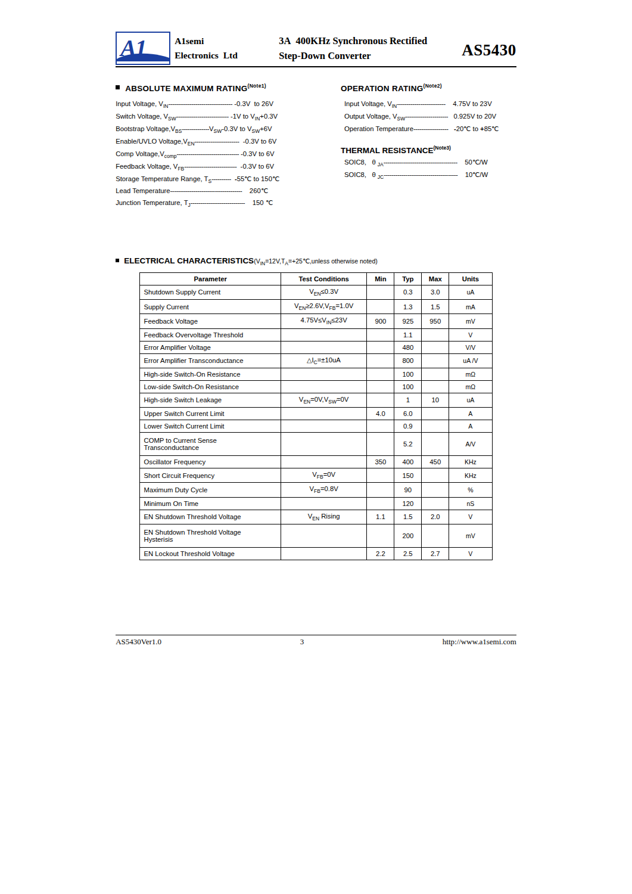A1
A1semi
Electronics Ltd
3A 400KHz Synchronous Rectified
Step-Down Converter
AS5430
ABSOLUTE MAXIMUM RATING(Note1)
Input Voltage, VIN--------------------------------- -0.3V to 26V
Switch Voltage, VSW--------------------------- -1V to VIN+0.3V
Bootstrap Voltage,VBS--------------VSW-0.3V to VSW+6V
Enable/UVLO Voltage,VEN----------------------- -0.3V to 6V
Comp Voltage,Vcomp-------------------------------- -0.3V to 6V
Feedback Voltage, VFB--------------------------- -0.3V to 6V
Storage Temperature Range, TS---------- -55℃ to 150℃
Lead Temperature------------------------------------- 260℃
Junction Temperature, TJ---------------------------- 150 ℃
OPERATION RATING(Note2)
Input Voltage, VIN------------------------- 4.75V to 23V
Output Voltage, VSW---------------------- 0.925V to 20V
Operation Temperature------------------ -20℃ to +85℃
THERMAL RESISTANCE(Note3)
SOIC8, θ JA-------------------------------------- 50℃/W
SOIC8, θ JC-------------------------------------- 10℃/W
ELECTRICAL CHARACTERISTICS(VIN=12V,TA=+25℃,unless otherwise noted)
| Parameter | Test Conditions | Min | Typ | Max | Units |
| --- | --- | --- | --- | --- | --- |
| Shutdown Supply Current | V EN ≤0.3V | | 0.3 | 3.0 | uA |
| Supply Current | V EN ≥2.6V,V FB =1.0V | | 1.3 | 1.5 | mA |
| Feedback Voltage | 4.75V≤V IN ≤23V | 900 | 925 | 950 | mV |
| Feedback Overvoltage Threshold | | | 1.1 | | V |
| Error Amplifier Voltage | | | 480 | | V/V |
| Error Amplifier Transconductance | △I C =±10uA | | 800 | | uA /V |
| High-side Switch-On Resistance | | | 100 | | mΩ |
| Low-side Switch-On Resistance | | | 100 | | mΩ |
| High-side Switch Leakage | V EN =0V,V SW =0V | | 1 | 10 | uA |
| Upper Switch Current Limit | | 4.0 | 6.0 | | A |
| Lower Switch Current Limit | | | 0.9 | | A |
| COMP to Current Sense Transconductance | | | 5.2 | | A/V |
| Oscillator Frequency | | 350 | 400 | 450 | KHz |
| Short Circuit Frequency | V FB =0V | | 150 | | KHz |
| Maximum Duty Cycle | V FB =0.8V | | 90 | | % |
| Minimum On Time | | | 120 | | nS |
| EN Shutdown Threshold Voltage | V EN Rising | 1.1 | 1.5 | 2.0 | V |
| EN Shutdown Threshold Voltage Hysterisis | | | 200 | | mV |
| EN Lockout Threshold Voltage | | 2.2 | 2.5 | 2.7 | V |
AS5430Ver1.0
3
http://www.a1semi.com